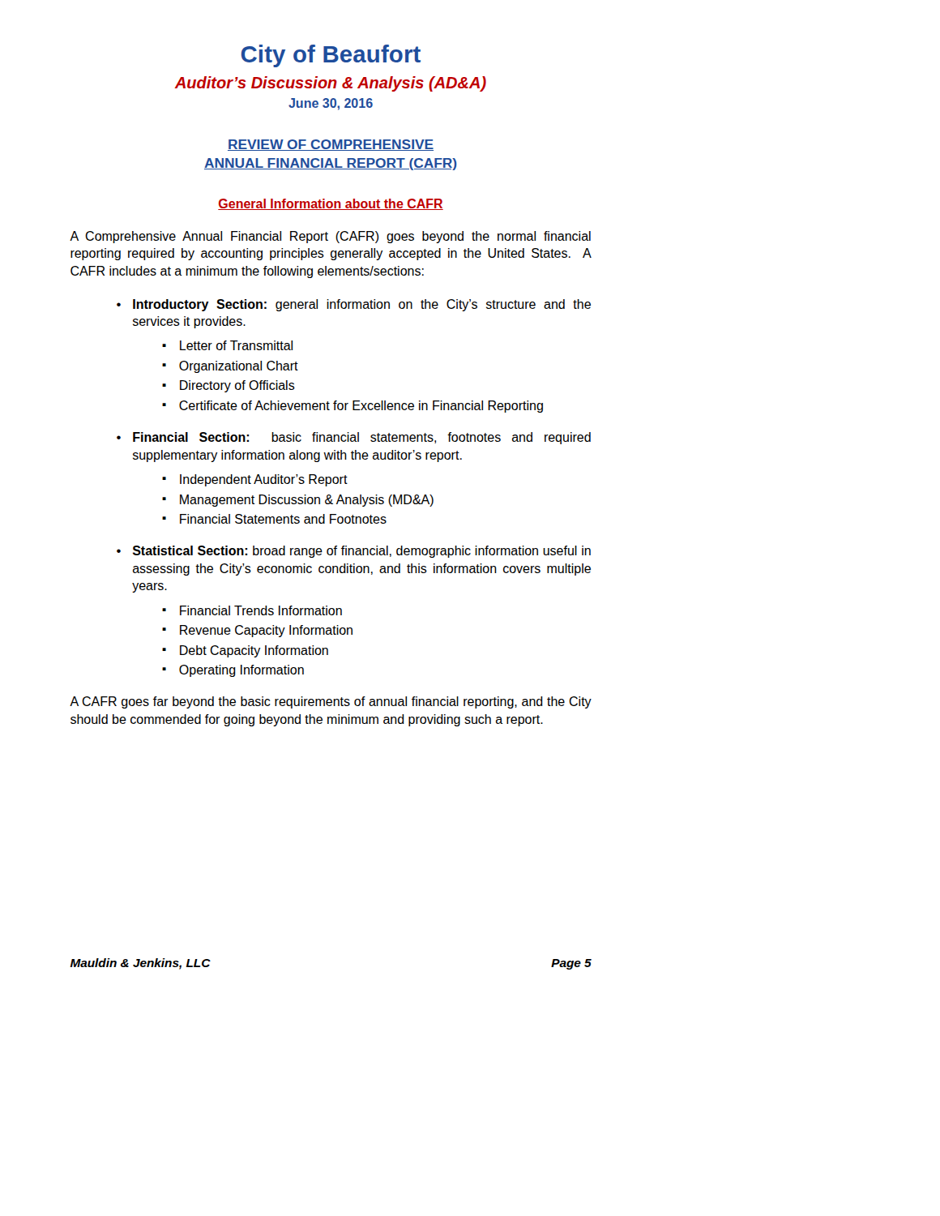City of Beaufort
Auditor’s Discussion & Analysis (AD&A)
June 30, 2016
REVIEW OF COMPREHENSIVE
ANNUAL FINANCIAL REPORT (CAFR)
General Information about the CAFR
A Comprehensive Annual Financial Report (CAFR) goes beyond the normal financial reporting required by accounting principles generally accepted in the United States. A CAFR includes at a minimum the following elements/sections:
Introductory Section: general information on the City’s structure and the services it provides.
Letter of Transmittal
Organizational Chart
Directory of Officials
Certificate of Achievement for Excellence in Financial Reporting
Financial Section: basic financial statements, footnotes and required supplementary information along with the auditor’s report.
Independent Auditor’s Report
Management Discussion & Analysis (MD&A)
Financial Statements and Footnotes
Statistical Section: broad range of financial, demographic information useful in assessing the City’s economic condition, and this information covers multiple years.
Financial Trends Information
Revenue Capacity Information
Debt Capacity Information
Operating Information
A CAFR goes far beyond the basic requirements of annual financial reporting, and the City should be commended for going beyond the minimum and providing such a report.
Mauldin & Jenkins, LLC Page 5